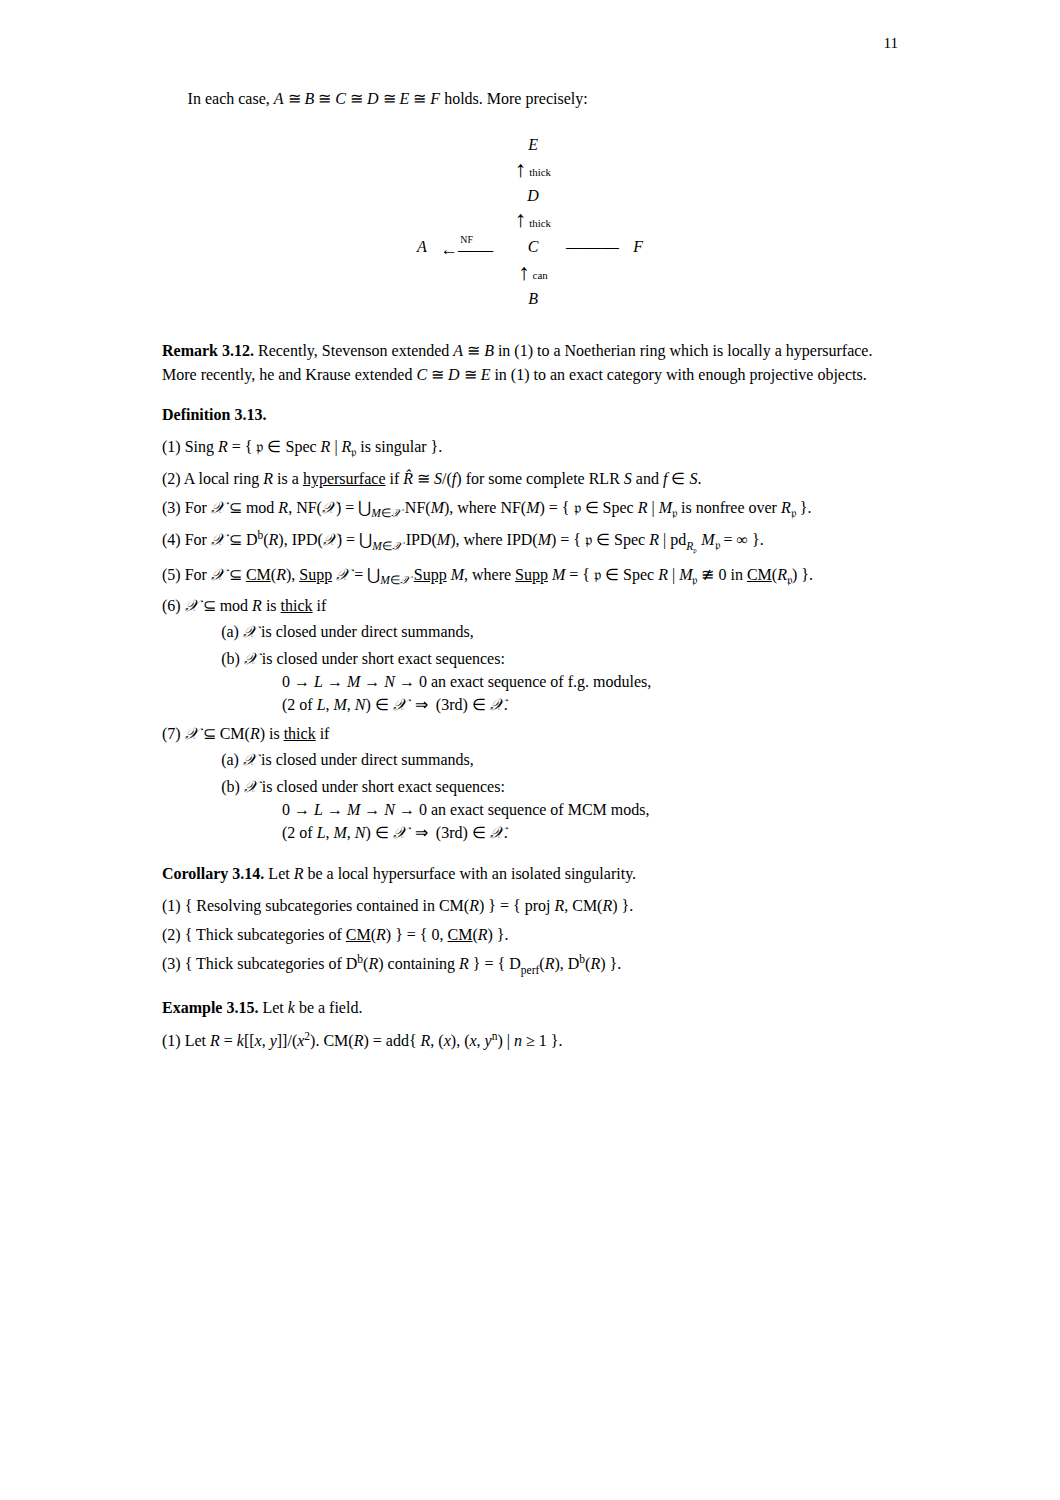11
In each case, A ≅ B ≅ C ≅ D ≅ E ≅ F holds. More precisely:
| | | | E | | |
| | | | ↑ thick | | |
| | | | D | | |
| | | | ↑ thick | | |
| A | NF ←—— | | C | ——— | F |
| | | | ↑ can | | |
| | | | B | | |
Remark 3.12. Recently, Stevenson extended A ≅ B in (1) to a Noetherian ring which is locally a hypersurface. More recently, he and Krause extended C ≅ D ≅ E in (1) to an exact category with enough projective objects.
Definition 3.13.
(1) Sing R = { 𝔭 ∈ Spec R | R𝔭 is singular }.
(2) A local ring R is a hypersurface if R̂ ≅ S/(f) for some complete RLR S and f ∈ S.
(3) For 𝒳 ⊆ mod R, NF(𝒳) = ⋃M∈𝒳 NF(M), where NF(M) = { 𝔭 ∈ Spec R | M𝔭 is nonfree over R𝔭 }.
(4) For 𝒳 ⊆ Db(R), IPD(𝒳) = ⋃M∈𝒳 IPD(M), where IPD(M) = { 𝔭 ∈ Spec R | pdR𝔭 M𝔭 = ∞ }.
(5) For 𝒳 ⊆ CM(R), Supp 𝒳 = ⋃M∈𝒳 Supp M, where Supp M = { 𝔭 ∈ Spec R | M𝔭 ≇ 0 in CM(R𝔭) }.
(6) 𝒳 ⊆ mod R is thick if
(a) 𝒳 is closed under direct summands,
(b) 𝒳 is closed under short exact sequences: 0 → L → M → N → 0 an exact sequence of f.g. modules, (2 of L, M, N) ∈ 𝒳 ⇒ (3rd) ∈ 𝒳.
(7) 𝒳 ⊆ CM(R) is thick if
(a) 𝒳 is closed under direct summands,
(b) 𝒳 is closed under short exact sequences: 0 → L → M → N → 0 an exact sequence of MCM mods, (2 of L, M, N) ∈ 𝒳 ⇒ (3rd) ∈ 𝒳.
Corollary 3.14. Let R be a local hypersurface with an isolated singularity.
(1) { Resolving subcategories contained in CM(R) } = { proj R, CM(R) }.
(2) { Thick subcategories of CM(R) } = { 0, CM(R) }.
(3) { Thick subcategories of Db(R) containing R } = { Dperf(R), Db(R) }.
Example 3.15. Let k be a field.
(1) Let R = k[[x, y]]/(x2). CM(R) = add{ R, (x), (x, yn) | n ≥ 1 }.